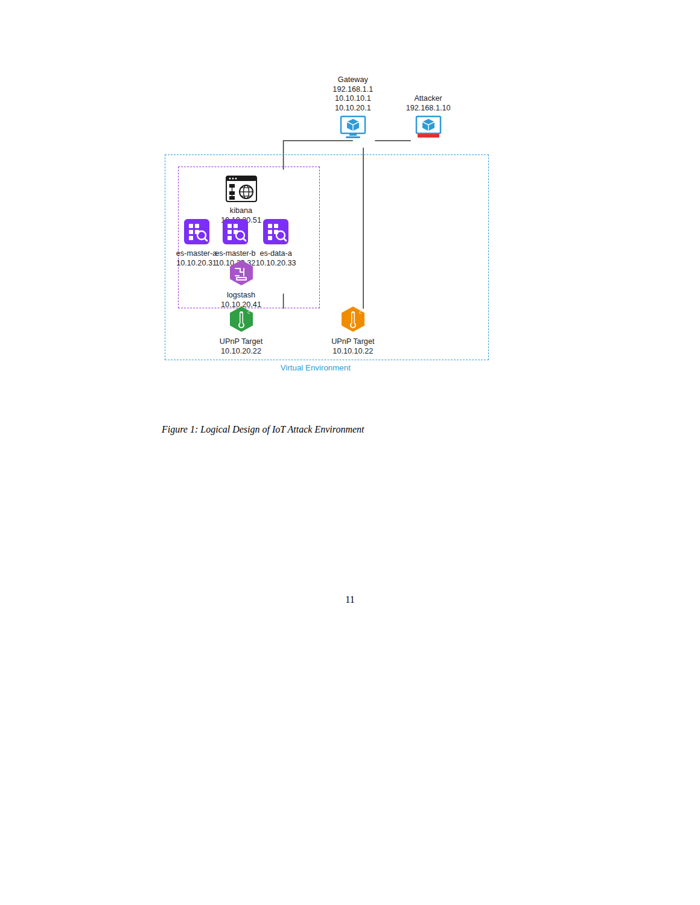Virtual Environment
Gateway
192.168.1.1
10.10.10.1
10.10.20.1
Attacker
192.168.1.10
kibana
10.10.20.51
es-master-a
10.10.20.31
es-master-b
10.10.20.32
es-data-a
10.10.20.33
logstash
10.10.20.41
C
UPnP Target
10.10.20.22
C
UPnP Target
10.10.10.22
Figure 1: Logical Design of IoT Attack Environment
11